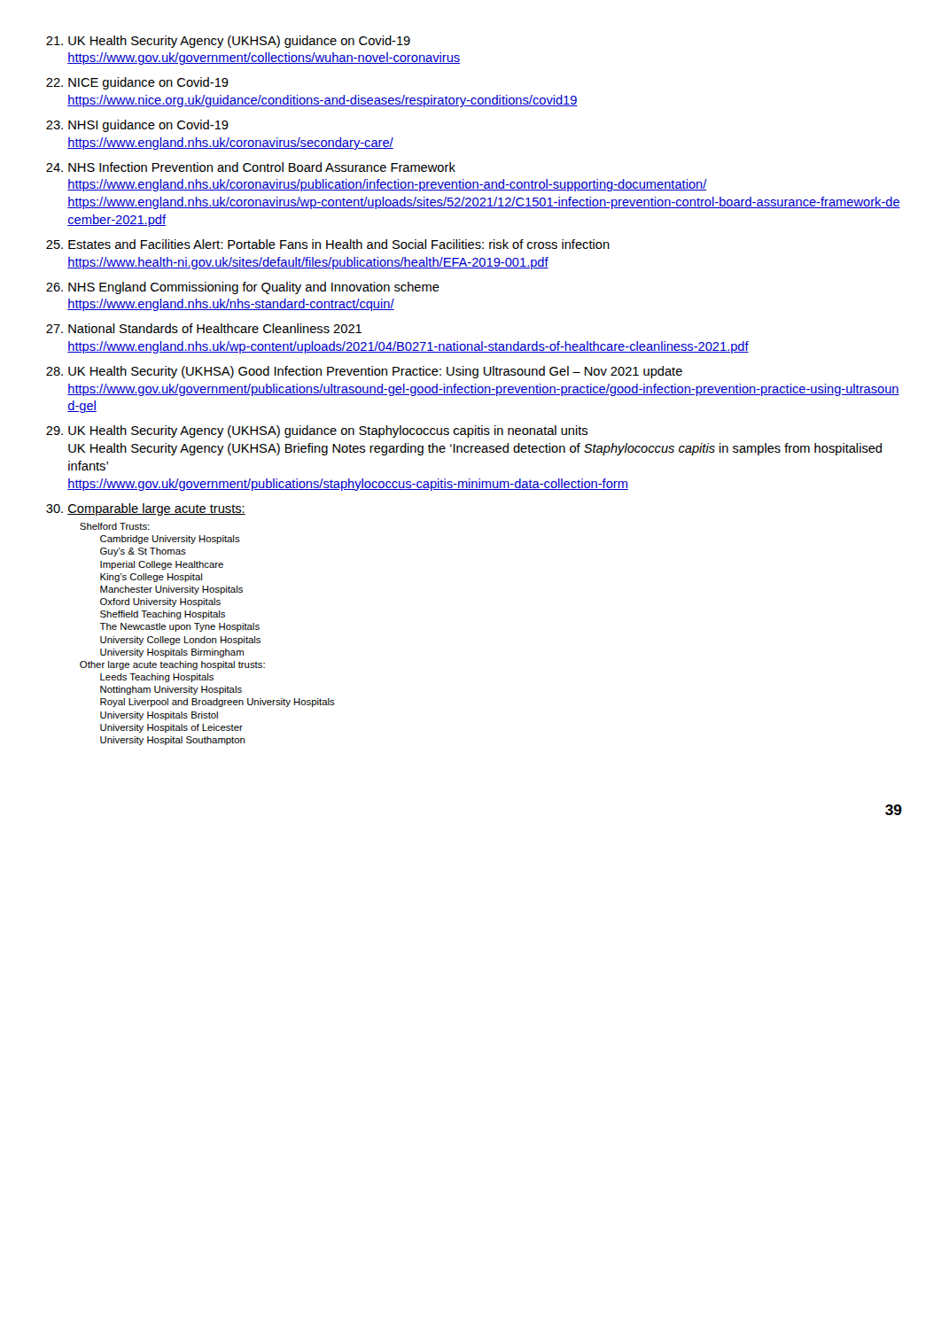UK Health Security Agency (UKHSA) guidance on Covid-19 https://www.gov.uk/government/collections/wuhan-novel-coronavirus
NICE guidance on Covid-19 https://www.nice.org.uk/guidance/conditions-and-diseases/respiratory-conditions/covid19
NHSI guidance on Covid-19 https://www.england.nhs.uk/coronavirus/secondary-care/
NHS Infection Prevention and Control Board Assurance Framework https://www.england.nhs.uk/coronavirus/publication/infection-prevention-and-control-supporting-documentation/ https://www.england.nhs.uk/coronavirus/wp-content/uploads/sites/52/2021/12/C1501-infection-prevention-control-board-assurance-framework-december-2021.pdf
Estates and Facilities Alert: Portable Fans in Health and Social Facilities: risk of cross infection https://www.health-ni.gov.uk/sites/default/files/publications/health/EFA-2019-001.pdf
NHS England Commissioning for Quality and Innovation scheme https://www.england.nhs.uk/nhs-standard-contract/cquin/
National Standards of Healthcare Cleanliness 2021 https://www.england.nhs.uk/wp-content/uploads/2021/04/B0271-national-standards-of-healthcare-cleanliness-2021.pdf
UK Health Security (UKHSA) Good Infection Prevention Practice: Using Ultrasound Gel – Nov 2021 update https://www.gov.uk/government/publications/ultrasound-gel-good-infection-prevention-practice/good-infection-prevention-practice-using-ultrasound-gel
UK Health Security Agency (UKHSA) guidance on Staphylococcus capitis in neonatal units
UK Health Security Agency (UKHSA) Briefing Notes regarding the ‘Increased detection of Staphylococcus capitis in samples from hospitalised infants’ https://www.gov.uk/government/publications/staphylococcus-capitis-minimum-data-collection-form
Comparable large acute trusts:
Shelford Trusts:
Cambridge University Hospitals
Guy’s & St Thomas
Imperial College Healthcare
King’s College Hospital
Manchester University Hospitals
Oxford University Hospitals
Sheffield Teaching Hospitals
The Newcastle upon Tyne Hospitals
University College London Hospitals
University Hospitals Birmingham
Other large acute teaching hospital trusts:
Leeds Teaching Hospitals
Nottingham University Hospitals
Royal Liverpool and Broadgreen University Hospitals
University Hospitals Bristol
University Hospitals of Leicester
University Hospital Southampton
39